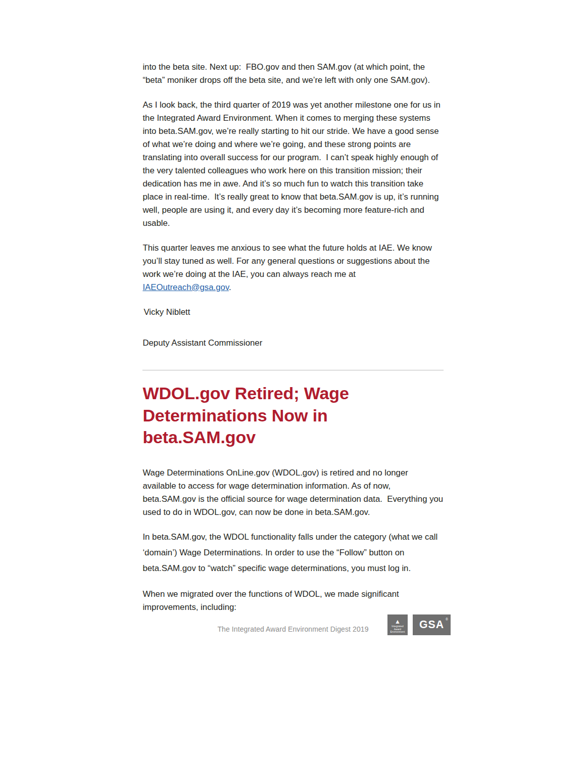into the beta site. Next up: FBO.gov and then SAM.gov (at which point, the “beta” moniker drops off the beta site, and we’re left with only one SAM.gov).
As I look back, the third quarter of 2019 was yet another milestone one for us in the Integrated Award Environment. When it comes to merging these systems into beta.SAM.gov, we’re really starting to hit our stride. We have a good sense of what we’re doing and where we’re going, and these strong points are translating into overall success for our program. I can’t speak highly enough of the very talented colleagues who work here on this transition mission; their dedication has me in awe. And it’s so much fun to watch this transition take place in real-time. It’s really great to know that beta.SAM.gov is up, it’s running well, people are using it, and every day it’s becoming more feature-rich and usable.
This quarter leaves me anxious to see what the future holds at IAE. We know you’ll stay tuned as well. For any general questions or suggestions about the work we’re doing at the IAE, you can always reach me at IAEOutreach@gsa.gov.
Vicky Niblett
Deputy Assistant Commissioner
WDOL.gov Retired; Wage Determinations Now in beta.SAM.gov
Wage Determinations OnLine.gov (WDOL.gov) is retired and no longer available to access for wage determination information. As of now, beta.SAM.gov is the official source for wage determination data. Everything you used to do in WDOL.gov, can now be done in beta.SAM.gov.
In beta.SAM.gov, the WDOL functionality falls under the category (what we call ‘domain’) Wage Determinations. In order to use the “Follow” button on beta.SAM.gov to “watch” specific wage determinations, you must log in.
When we migrated over the functions of WDOL, we made significant improvements, including:
The Integrated Award Environment Digest 2019
▲
Integrated Award
Environment
GSA®